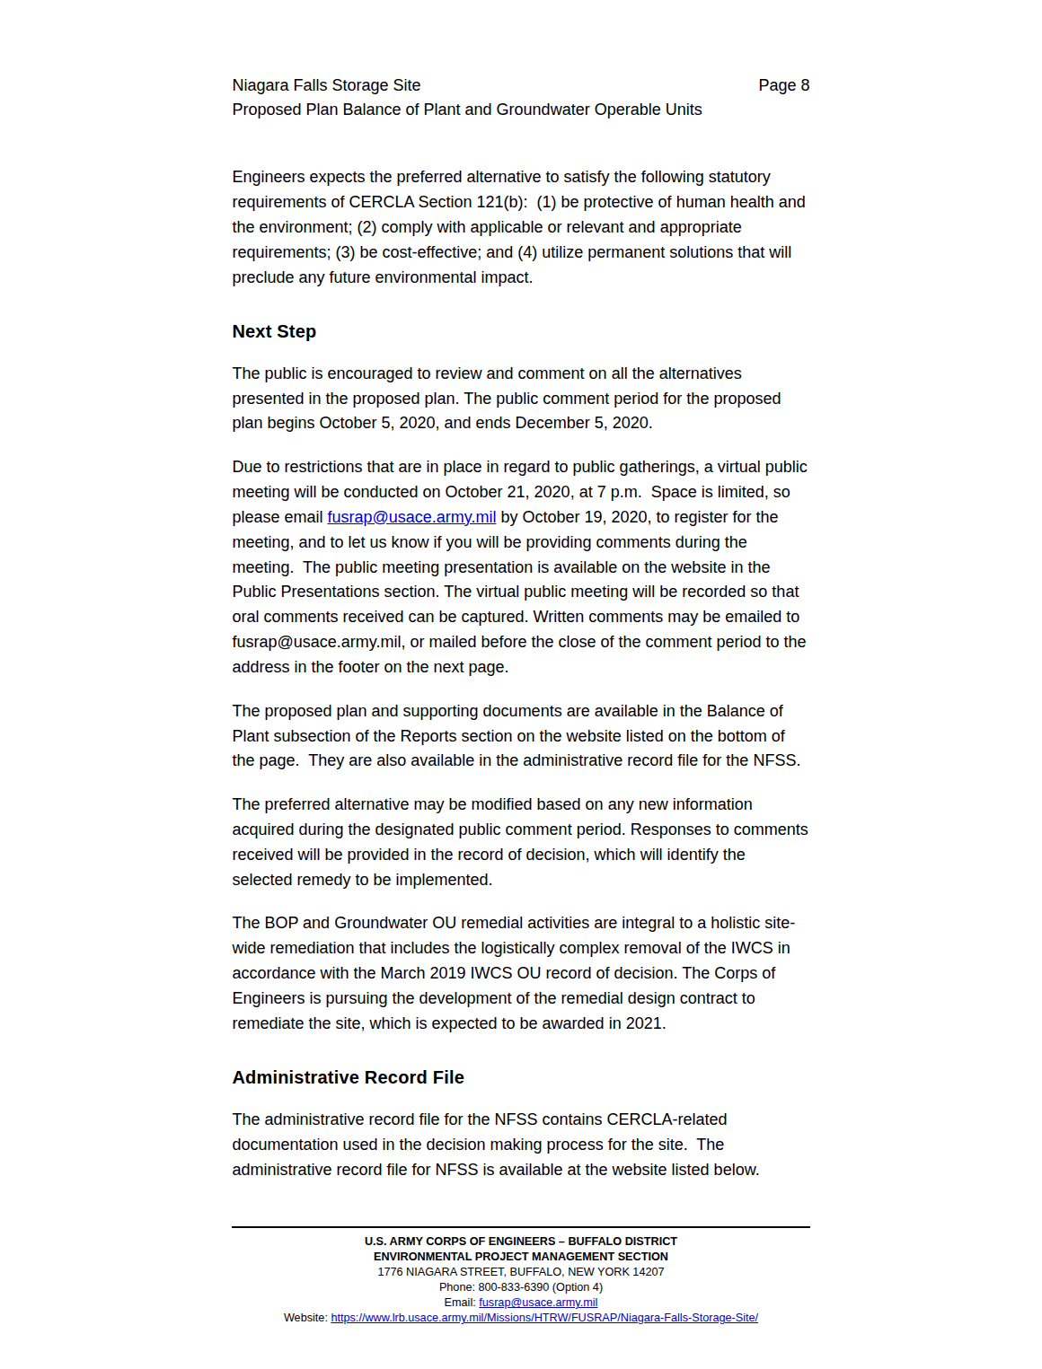Niagara Falls Storage Site
Proposed Plan Balance of Plant and Groundwater Operable Units
Page 8
Engineers expects the preferred alternative to satisfy the following statutory requirements of CERCLA Section 121(b): (1) be protective of human health and the environment; (2) comply with applicable or relevant and appropriate requirements; (3) be cost-effective; and (4) utilize permanent solutions that will preclude any future environmental impact.
Next Step
The public is encouraged to review and comment on all the alternatives presented in the proposed plan. The public comment period for the proposed plan begins October 5, 2020, and ends December 5, 2020.
Due to restrictions that are in place in regard to public gatherings, a virtual public meeting will be conducted on October 21, 2020, at 7 p.m. Space is limited, so please email fusrap@usace.army.mil by October 19, 2020, to register for the meeting, and to let us know if you will be providing comments during the meeting. The public meeting presentation is available on the website in the Public Presentations section. The virtual public meeting will be recorded so that oral comments received can be captured. Written comments may be emailed to fusrap@usace.army.mil, or mailed before the close of the comment period to the address in the footer on the next page.
The proposed plan and supporting documents are available in the Balance of Plant subsection of the Reports section on the website listed on the bottom of the page. They are also available in the administrative record file for the NFSS.
The preferred alternative may be modified based on any new information acquired during the designated public comment period. Responses to comments received will be provided in the record of decision, which will identify the selected remedy to be implemented.
The BOP and Groundwater OU remedial activities are integral to a holistic site-wide remediation that includes the logistically complex removal of the IWCS in accordance with the March 2019 IWCS OU record of decision. The Corps of Engineers is pursuing the development of the remedial design contract to remediate the site, which is expected to be awarded in 2021.
Administrative Record File
The administrative record file for the NFSS contains CERCLA-related documentation used in the decision making process for the site. The administrative record file for NFSS is available at the website listed below.
U.S. ARMY CORPS OF ENGINEERS – BUFFALO DISTRICT
ENVIRONMENTAL PROJECT MANAGEMENT SECTION
1776 NIAGARA STREET, BUFFALO, NEW YORK 14207
Phone: 800-833-6390 (Option 4)
Email: fusrap@usace.army.mil
Website: https://www.lrb.usace.army.mil/Missions/HTRW/FUSRAP/Niagara-Falls-Storage-Site/